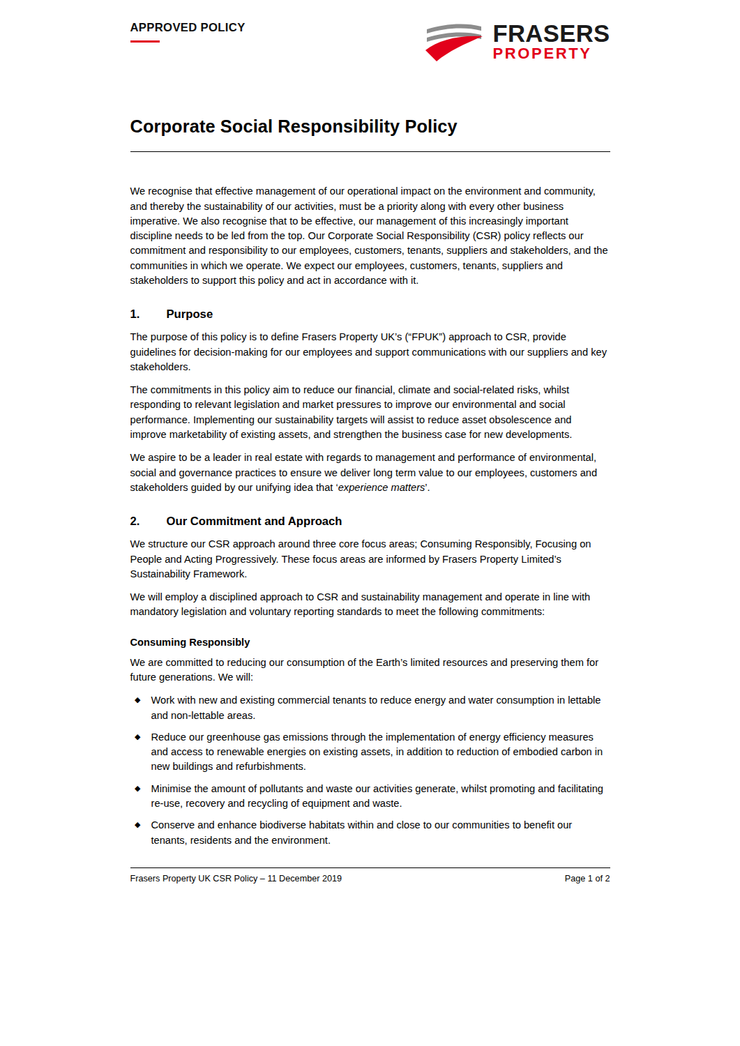Approved Policy
FRASERS PROPERTY
Corporate Social Responsibility Policy
We recognise that effective management of our operational impact on the environment and community, and thereby the sustainability of our activities, must be a priority along with every other business imperative. We also recognise that to be effective, our management of this increasingly important discipline needs to be led from the top. Our Corporate Social Responsibility (CSR) policy reflects our commitment and responsibility to our employees, customers, tenants, suppliers and stakeholders, and the communities in which we operate. We expect our employees, customers, tenants, suppliers and stakeholders to support this policy and act in accordance with it.
1. Purpose
The purpose of this policy is to define Frasers Property UK’s (“FPUK”) approach to CSR, provide guidelines for decision-making for our employees and support communications with our suppliers and key stakeholders.
The commitments in this policy aim to reduce our financial, climate and social-related risks, whilst responding to relevant legislation and market pressures to improve our environmental and social performance. Implementing our sustainability targets will assist to reduce asset obsolescence and improve marketability of existing assets, and strengthen the business case for new developments.
We aspire to be a leader in real estate with regards to management and performance of environmental, social and governance practices to ensure we deliver long term value to our employees, customers and stakeholders guided by our unifying idea that ‘experience matters’.
2. Our Commitment and Approach
We structure our CSR approach around three core focus areas; Consuming Responsibly, Focusing on People and Acting Progressively. These focus areas are informed by Frasers Property Limited’s Sustainability Framework.
We will employ a disciplined approach to CSR and sustainability management and operate in line with mandatory legislation and voluntary reporting standards to meet the following commitments:
Consuming Responsibly
We are committed to reducing our consumption of the Earth’s limited resources and preserving them for future generations. We will:
Work with new and existing commercial tenants to reduce energy and water consumption in lettable and non-lettable areas.
Reduce our greenhouse gas emissions through the implementation of energy efficiency measures and access to renewable energies on existing assets, in addition to reduction of embodied carbon in new buildings and refurbishments.
Minimise the amount of pollutants and waste our activities generate, whilst promoting and facilitating re-use, recovery and recycling of equipment and waste.
Conserve and enhance biodiverse habitats within and close to our communities to benefit our tenants, residents and the environment.
Frasers Property UK CSR Policy – 11 December 2019 Page 1 of 2